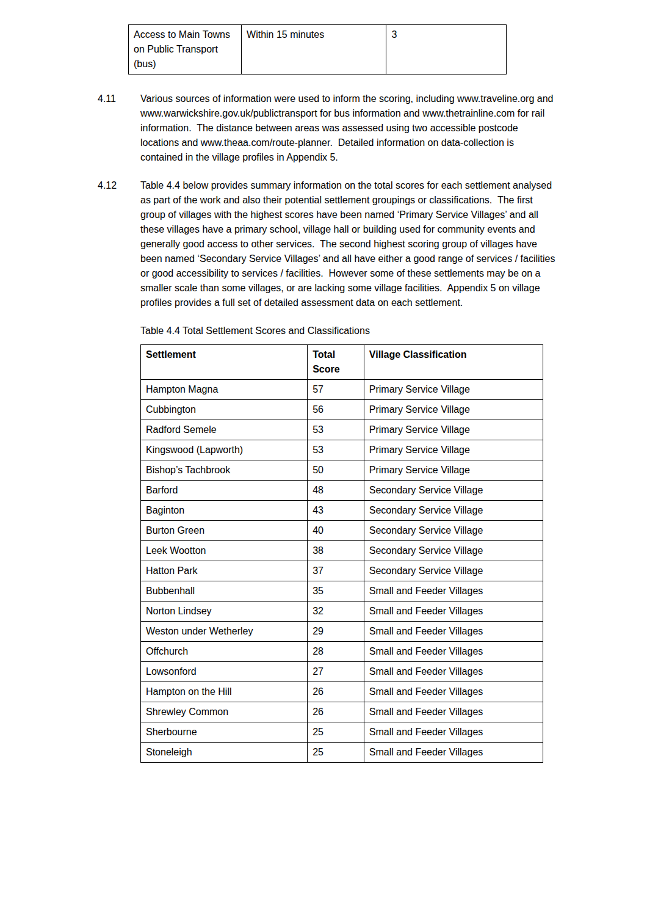| Access to Main Towns on Public Transport (bus) | Within 15 minutes | 3 |
4.11
Various sources of information were used to inform the scoring, including www.traveline.org and www.warwickshire.gov.uk/publictransport for bus information and www.thetrainline.com for rail information. The distance between areas was assessed using two accessible postcode locations and www.theaa.com/route-planner. Detailed information on data-collection is contained in the village profiles in Appendix 5.
4.12
Table 4.4 below provides summary information on the total scores for each settlement analysed as part of the work and also their potential settlement groupings or classifications. The first group of villages with the highest scores have been named ‘Primary Service Villages’ and all these villages have a primary school, village hall or building used for community events and generally good access to other services. The second highest scoring group of villages have been named ‘Secondary Service Villages’ and all have either a good range of services / facilities or good accessibility to services / facilities. However some of these settlements may be on a smaller scale than some villages, or are lacking some village facilities. Appendix 5 on village profiles provides a full set of detailed assessment data on each settlement.
Table 4.4 Total Settlement Scores and Classifications
| Settlement | Total Score | Village Classification |
| --- | --- | --- |
| Hampton Magna | 57 | Primary Service Village |
| Cubbington | 56 | Primary Service Village |
| Radford Semele | 53 | Primary Service Village |
| Kingswood (Lapworth) | 53 | Primary Service Village |
| Bishop’s Tachbrook | 50 | Primary Service Village |
| Barford | 48 | Secondary Service Village |
| Baginton | 43 | Secondary Service Village |
| Burton Green | 40 | Secondary Service Village |
| Leek Wootton | 38 | Secondary Service Village |
| Hatton Park | 37 | Secondary Service Village |
| Bubbenhall | 35 | Small and Feeder Villages |
| Norton Lindsey | 32 | Small and Feeder Villages |
| Weston under Wetherley | 29 | Small and Feeder Villages |
| Offchurch | 28 | Small and Feeder Villages |
| Lowsonford | 27 | Small and Feeder Villages |
| Hampton on the Hill | 26 | Small and Feeder Villages |
| Shrewley Common | 26 | Small and Feeder Villages |
| Sherbourne | 25 | Small and Feeder Villages |
| Stoneleigh | 25 | Small and Feeder Villages |